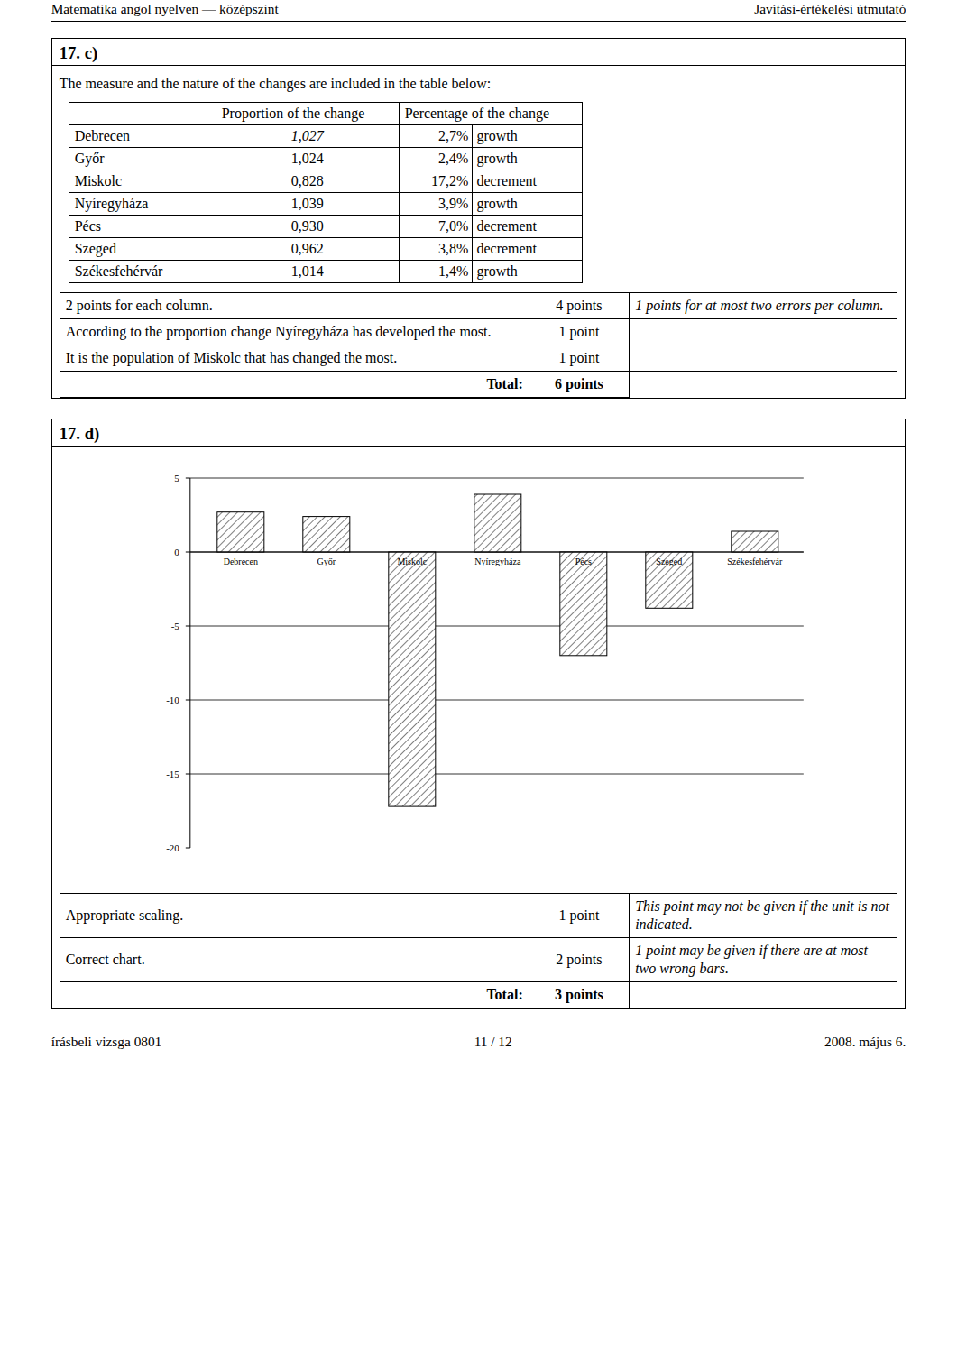Matematika angol nyelven — középszint
Javítási-értékelési útmutató
17. c)
The measure and the nature of the changes are included in the table below:
| | Proportion of the change | Percentage of the change |
| --- | --- | --- |
| Debrecen | 1,027 | 2,7% | growth |
| Győr | 1,024 | 2,4% | growth |
| Miskolc | 0,828 | 17,2% | decrement |
| Nyíregyháza | 1,039 | 3,9% | growth |
| Pécs | 0,930 | 7,0% | decrement |
| Szeged | 0,962 | 3,8% | decrement |
| Székesfehérvár | 1,014 | 1,4% | growth |
| 2 points for each column. | 4 points | 1 points for at most two errors per column. |
| According to the proportion change Nyíregyháza has developed the most. | 1 point | |
| It is the population of Miskolc that has changed the most. | 1 point | |
| Total: | 6 points | |
17. d)
5 0 -5 -10 -15 -20 Debrecen Győr Miskolc Nyíregyháza Pécs Szeged Székesfehérvár
| Appropriate scaling. | 1 point | This point may not be given if the unit is not indicated. |
| Correct chart. | 2 points | 1 point may be given if there are at most two wrong bars. |
| Total: | 3 points | |
írásbeli vizsga 0801
11 / 12
2008. május 6.